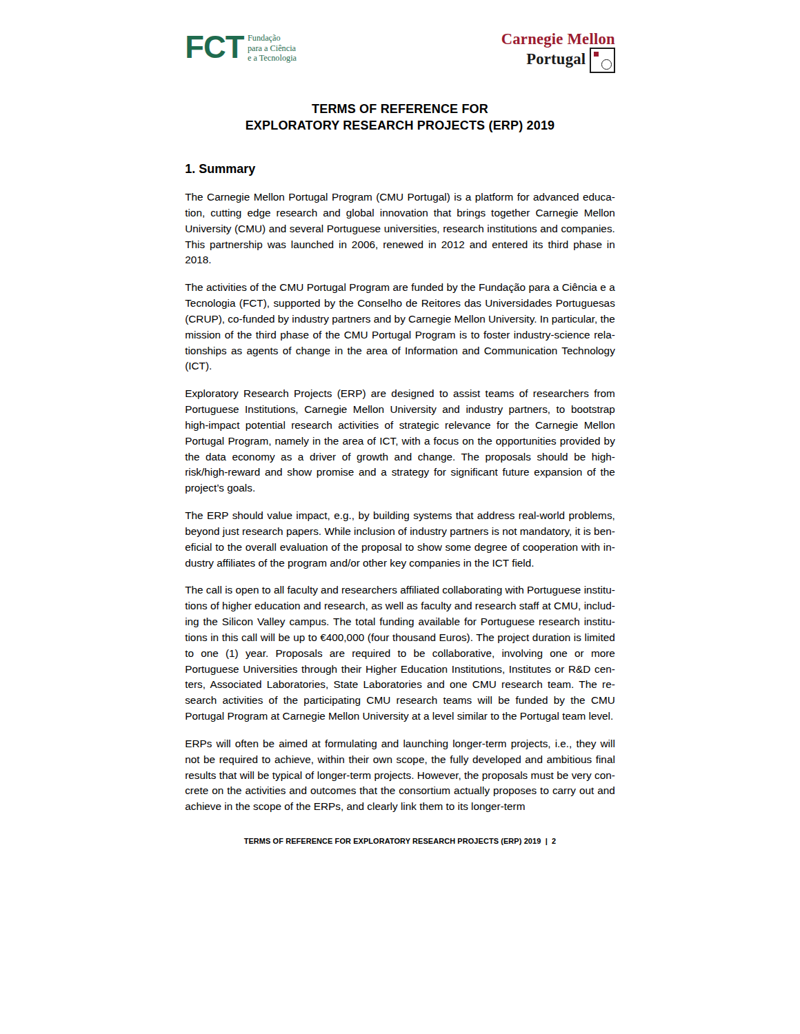FCT Fundação
para a Ciência
e a Tecnologia
Carnegie Mellon
Portugal
TERMS OF REFERENCE FOR
EXPLORATORY RESEARCH PROJECTS (ERP) 2019
1. Summary
The Carnegie Mellon Portugal Program (CMU Portugal) is a platform for advanced education, cutting edge research and global innovation that brings together Carnegie Mellon University (CMU) and several Portuguese universities, research institutions and companies. This partnership was launched in 2006, renewed in 2012 and entered its third phase in 2018.
The activities of the CMU Portugal Program are funded by the Fundação para a Ciência e a Tecnologia (FCT), supported by the Conselho de Reitores das Universidades Portuguesas (CRUP), co-funded by industry partners and by Carnegie Mellon University. In particular, the mission of the third phase of the CMU Portugal Program is to foster industry-science relationships as agents of change in the area of Information and Communication Technology (ICT).
Exploratory Research Projects (ERP) are designed to assist teams of researchers from Portuguese Institutions, Carnegie Mellon University and industry partners, to bootstrap high-impact potential research activities of strategic relevance for the Carnegie Mellon Portugal Program, namely in the area of ICT, with a focus on the opportunities provided by the data economy as a driver of growth and change. The proposals should be high-risk/high-reward and show promise and a strategy for significant future expansion of the project’s goals.
The ERP should value impact, e.g., by building systems that address real-world problems, beyond just research papers. While inclusion of industry partners is not mandatory, it is beneficial to the overall evaluation of the proposal to show some degree of cooperation with industry affiliates of the program and/or other key companies in the ICT field.
The call is open to all faculty and researchers affiliated collaborating with Portuguese institutions of higher education and research, as well as faculty and research staff at CMU, including the Silicon Valley campus. The total funding available for Portuguese research institutions in this call will be up to €400,000 (four thousand Euros). The project duration is limited to one (1) year. Proposals are required to be collaborative, involving one or more Portuguese Universities through their Higher Education Institutions, Institutes or R&D centers, Associated Laboratories, State Laboratories and one CMU research team. The research activities of the participating CMU research teams will be funded by the CMU Portugal Program at Carnegie Mellon University at a level similar to the Portugal team level.
ERPs will often be aimed at formulating and launching longer-term projects, i.e., they will not be required to achieve, within their own scope, the fully developed and ambitious final results that will be typical of longer-term projects. However, the proposals must be very concrete on the activities and outcomes that the consortium actually proposes to carry out and achieve in the scope of the ERPs, and clearly link them to its longer-term
TERMS OF REFERENCE FOR EXPLORATORY RESEARCH PROJECTS (ERP) 2019 | 2